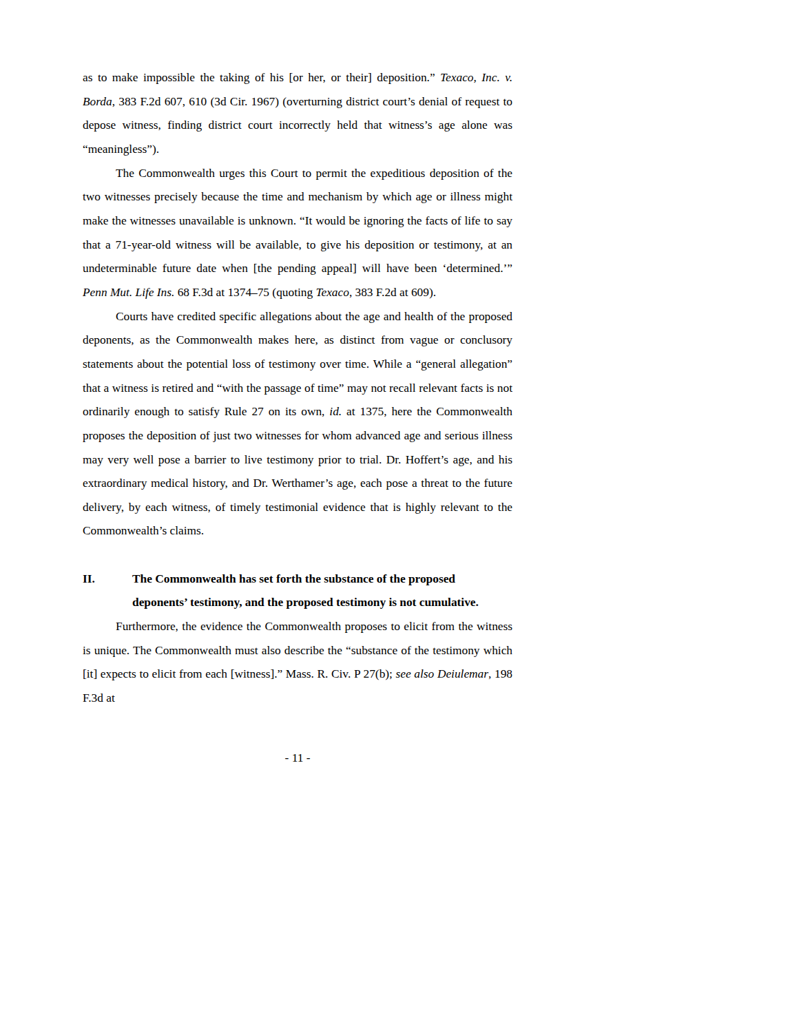as to make impossible the taking of his [or her, or their] deposition.” Texaco, Inc. v. Borda, 383 F.2d 607, 610 (3d Cir. 1967) (overturning district court’s denial of request to depose witness, finding district court incorrectly held that witness’s age alone was “meaningless”).
The Commonwealth urges this Court to permit the expeditious deposition of the two witnesses precisely because the time and mechanism by which age or illness might make the witnesses unavailable is unknown. “It would be ignoring the facts of life to say that a 71-year-old witness will be available, to give his deposition or testimony, at an undeterminable future date when [the pending appeal] will have been ‘determined.’” Penn Mut. Life Ins. 68 F.3d at 1374–75 (quoting Texaco, 383 F.2d at 609).
Courts have credited specific allegations about the age and health of the proposed deponents, as the Commonwealth makes here, as distinct from vague or conclusory statements about the potential loss of testimony over time. While a “general allegation” that a witness is retired and “with the passage of time” may not recall relevant facts is not ordinarily enough to satisfy Rule 27 on its own, id. at 1375, here the Commonwealth proposes the deposition of just two witnesses for whom advanced age and serious illness may very well pose a barrier to live testimony prior to trial. Dr. Hoffert’s age, and his extraordinary medical history, and Dr. Werthamer’s age, each pose a threat to the future delivery, by each witness, of timely testimonial evidence that is highly relevant to the Commonwealth’s claims.
II. The Commonwealth has set forth the substance of the proposed deponents’ testimony, and the proposed testimony is not cumulative.
Furthermore, the evidence the Commonwealth proposes to elicit from the witness is unique. The Commonwealth must also describe the “substance of the testimony which [it] expects to elicit from each [witness].” Mass. R. Civ. P 27(b); see also Deiulemar, 198 F.3d at
- 11 -